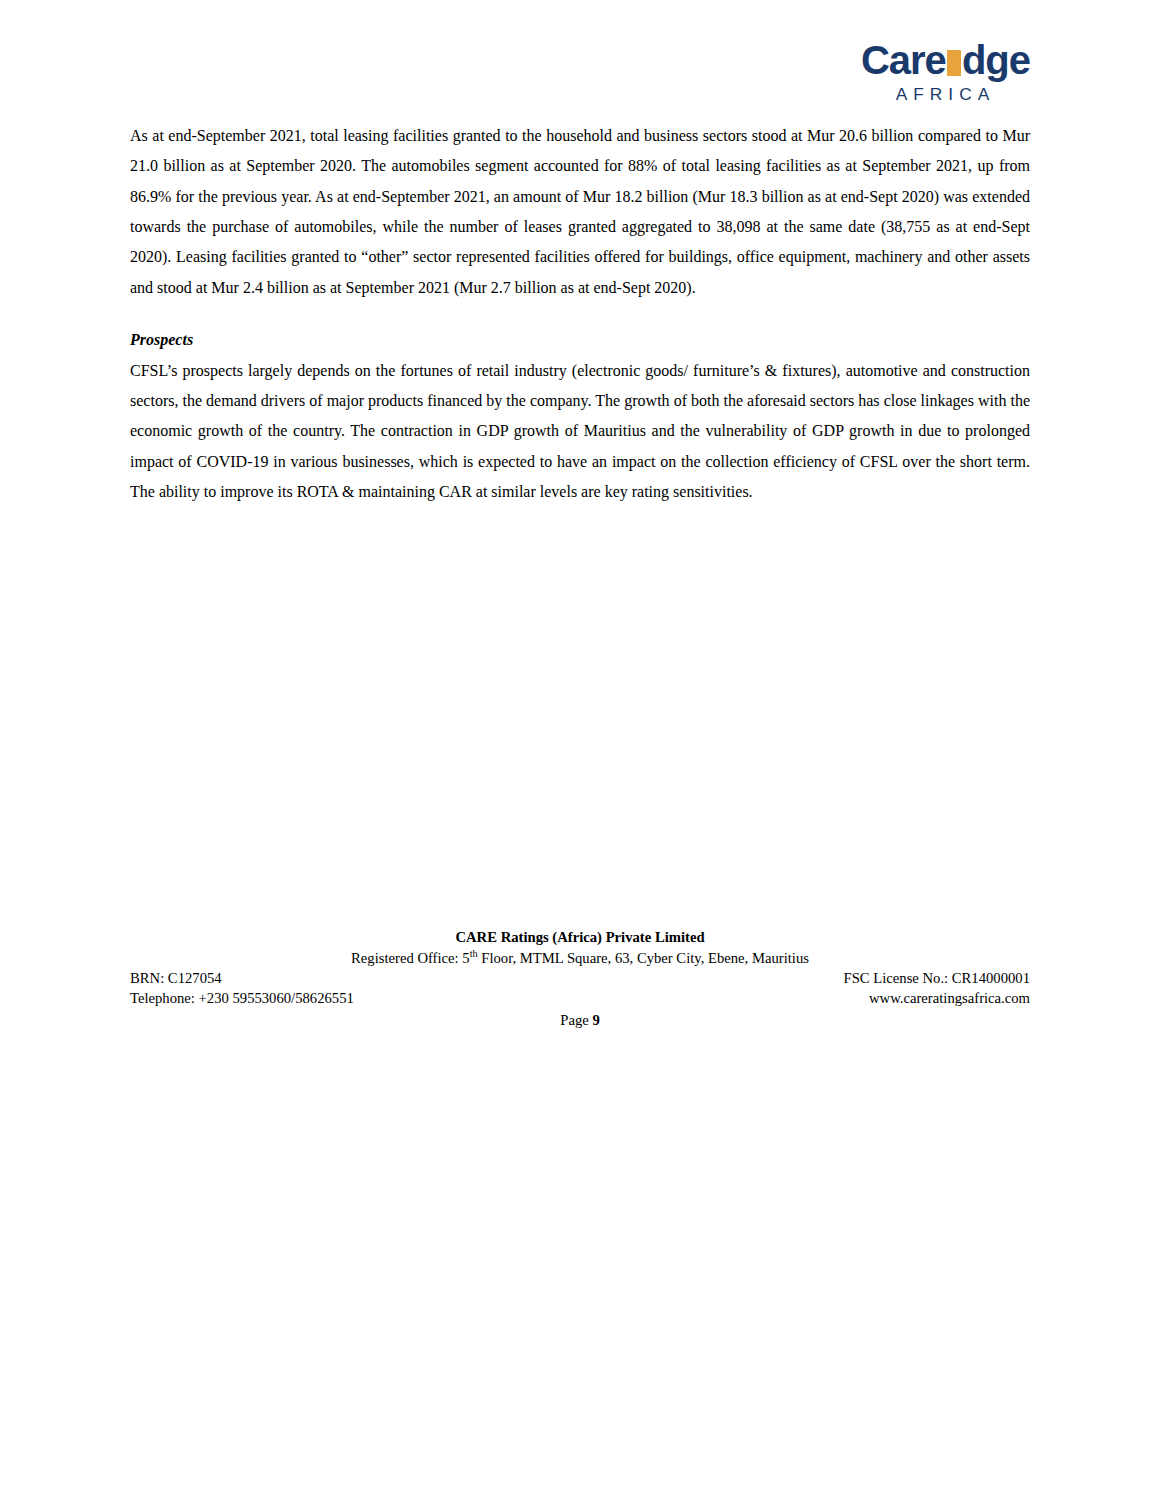Care dge
AFRICA
As at end-September 2021, total leasing facilities granted to the household and business sectors stood at Mur 20.6 billion compared to Mur 21.0 billion as at September 2020. The automobiles segment accounted for 88% of total leasing facilities as at September 2021, up from 86.9% for the previous year. As at end-September 2021, an amount of Mur 18.2 billion (Mur 18.3 billion as at end-Sept 2020) was extended towards the purchase of automobiles, while the number of leases granted aggregated to 38,098 at the same date (38,755 as at end-Sept 2020). Leasing facilities granted to “other” sector represented facilities offered for buildings, office equipment, machinery and other assets and stood at Mur 2.4 billion as at September 2021 (Mur 2.7 billion as at end-Sept 2020).
Prospects
CFSL’s prospects largely depends on the fortunes of retail industry (electronic goods/ furniture’s & fixtures), automotive and construction sectors, the demand drivers of major products financed by the company. The growth of both the aforesaid sectors has close linkages with the economic growth of the country. The contraction in GDP growth of Mauritius and the vulnerability of GDP growth in due to prolonged impact of COVID-19 in various businesses, which is expected to have an impact on the collection efficiency of CFSL over the short term. The ability to improve its ROTA & maintaining CAR at similar levels are key rating sensitivities.
CARE Ratings (Africa) Private Limited
Registered Office: 5th Floor, MTML Square, 63, Cyber City, Ebene, Mauritius
BRN: C127054 FSC License No.: CR14000001
Telephone: +230 59553060/58626551 www.careratingsafrica.com
Page 9